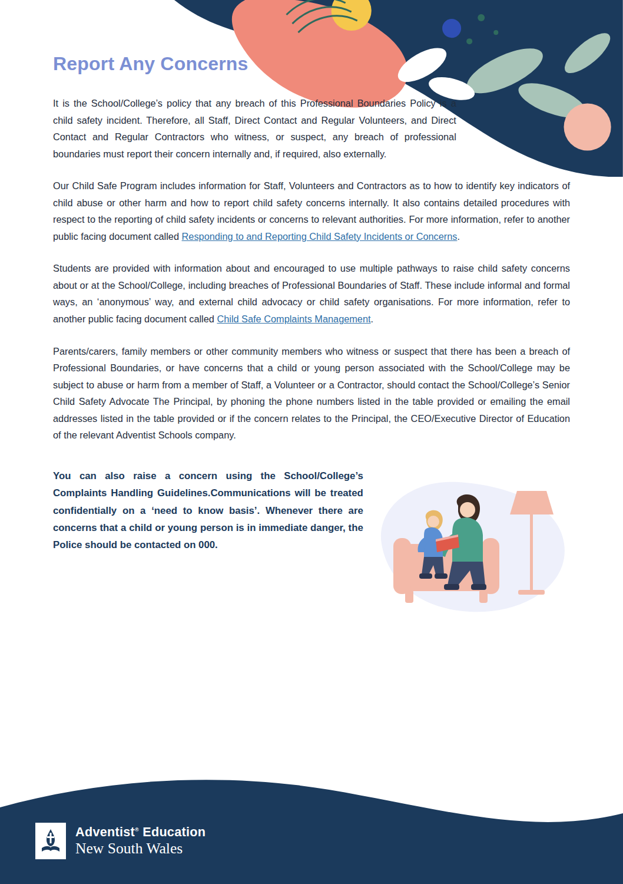Report Any Concerns
It is the School/College’s policy that any breach of this Professional Boundaries Policy is a child safety incident. Therefore, all Staff, Direct Contact and Regular Volunteers, and Direct Contact and Regular Contractors who witness, or suspect, any breach of professional boundaries must report their concern internally and, if required, also externally.
Our Child Safe Program includes information for Staff, Volunteers and Contractors as to how to identify key indicators of child abuse or other harm and how to report child safety concerns internally. It also contains detailed procedures with respect to the reporting of child safety incidents or concerns to relevant authorities. For more information, refer to another public facing document called Responding to and Reporting Child Safety Incidents or Concerns.
Students are provided with information about and encouraged to use multiple pathways to raise child safety concerns about or at the School/College, including breaches of Professional Boundaries of Staff. These include informal and formal ways, an ‘anonymous’ way, and external child advocacy or child safety organisations. For more information, refer to another public facing document called Child Safe Complaints Management.
Parents/carers, family members or other community members who witness or suspect that there has been a breach of Professional Boundaries, or have concerns that a child or young person associated with the School/College may be subject to abuse or harm from a member of Staff, a Volunteer or a Contractor, should contact the School/College’s Senior Child Safety Advocate The Principal, by phoning the phone numbers listed in the table provided or emailing the email addresses listed in the table provided or if the concern relates to the Principal, the CEO/Executive Director of Education of the relevant Adventist Schools company.
You can also raise a concern using the School/College’s Complaints Handling Guidelines.Communications will be treated confidentially on a ‘need to know basis’. Whenever there are concerns that a child or young person is in immediate danger, the Police should be contacted on 000.
Adventist® Education
New South Wales